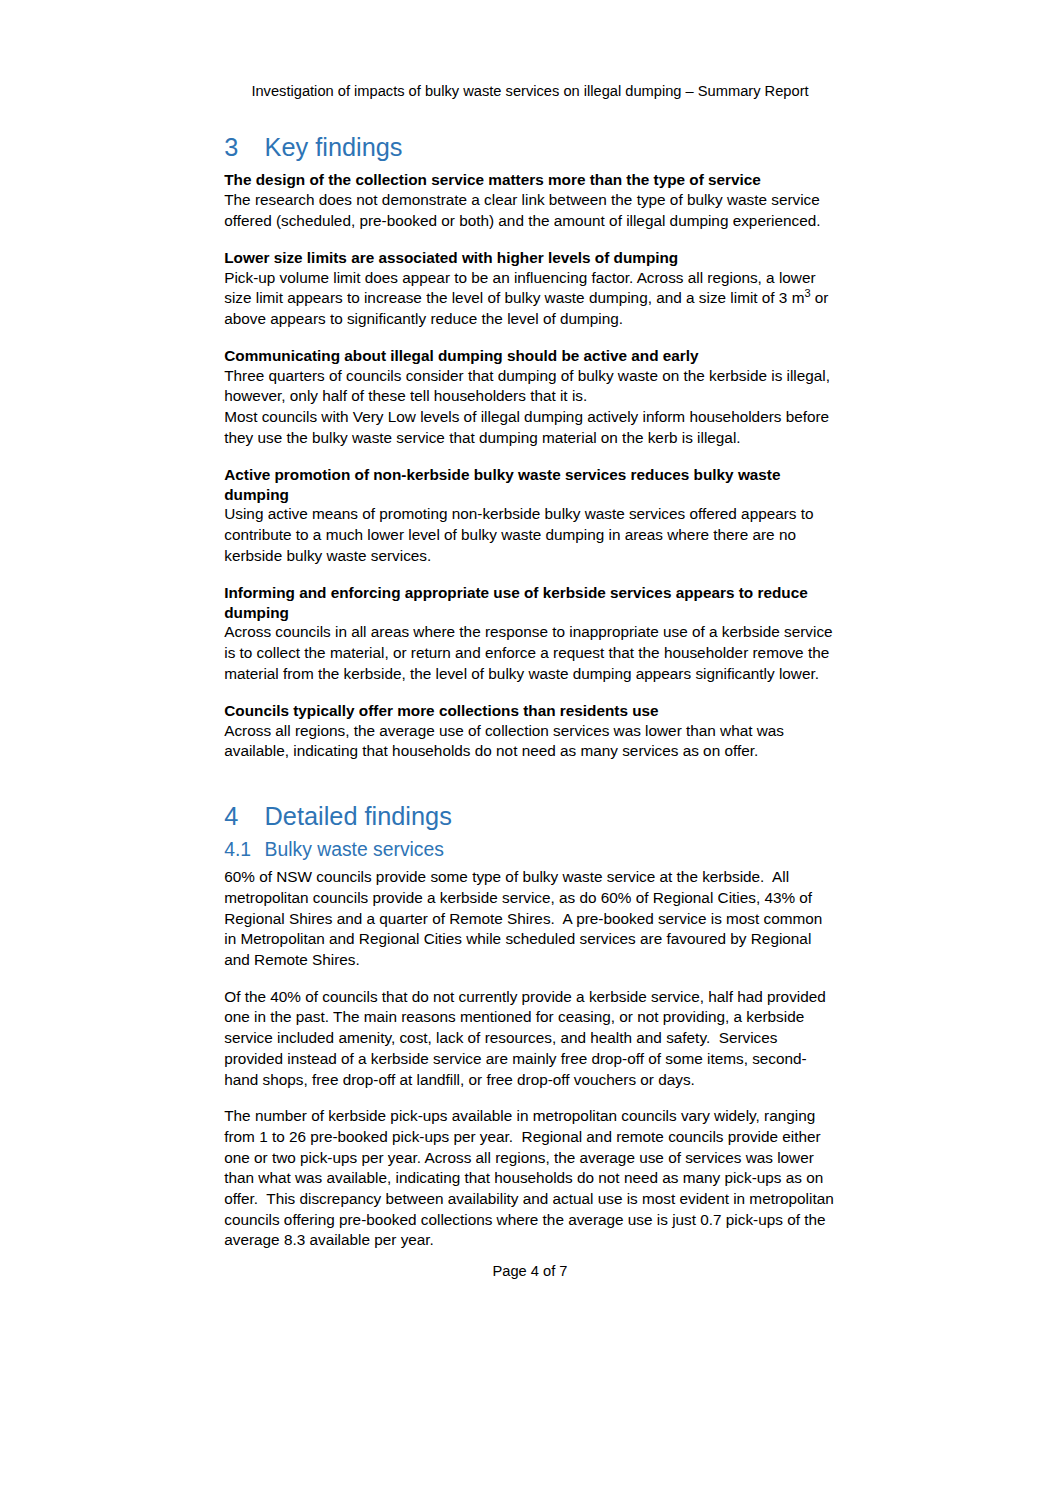Investigation of impacts of bulky waste services on illegal dumping – Summary Report
3 Key findings
The design of the collection service matters more than the type of service
The research does not demonstrate a clear link between the type of bulky waste service offered (scheduled, pre-booked or both) and the amount of illegal dumping experienced.
Lower size limits are associated with higher levels of dumping
Pick-up volume limit does appear to be an influencing factor. Across all regions, a lower size limit appears to increase the level of bulky waste dumping, and a size limit of 3 m3 or above appears to significantly reduce the level of dumping.
Communicating about illegal dumping should be active and early
Three quarters of councils consider that dumping of bulky waste on the kerbside is illegal, however, only half of these tell householders that it is.
Most councils with Very Low levels of illegal dumping actively inform householders before they use the bulky waste service that dumping material on the kerb is illegal.
Active promotion of non-kerbside bulky waste services reduces bulky waste dumping
Using active means of promoting non-kerbside bulky waste services offered appears to contribute to a much lower level of bulky waste dumping in areas where there are no kerbside bulky waste services.
Informing and enforcing appropriate use of kerbside services appears to reduce dumping
Across councils in all areas where the response to inappropriate use of a kerbside service is to collect the material, or return and enforce a request that the householder remove the material from the kerbside, the level of bulky waste dumping appears significantly lower.
Councils typically offer more collections than residents use
Across all regions, the average use of collection services was lower than what was available, indicating that households do not need as many services as on offer.
4 Detailed findings
4.1 Bulky waste services
60% of NSW councils provide some type of bulky waste service at the kerbside. All metropolitan councils provide a kerbside service, as do 60% of Regional Cities, 43% of Regional Shires and a quarter of Remote Shires. A pre-booked service is most common in Metropolitan and Regional Cities while scheduled services are favoured by Regional and Remote Shires.
Of the 40% of councils that do not currently provide a kerbside service, half had provided one in the past. The main reasons mentioned for ceasing, or not providing, a kerbside service included amenity, cost, lack of resources, and health and safety. Services provided instead of a kerbside service are mainly free drop-off of some items, second-hand shops, free drop-off at landfill, or free drop-off vouchers or days.
The number of kerbside pick-ups available in metropolitan councils vary widely, ranging from 1 to 26 pre-booked pick-ups per year. Regional and remote councils provide either one or two pick-ups per year. Across all regions, the average use of services was lower than what was available, indicating that households do not need as many pick-ups as on offer. This discrepancy between availability and actual use is most evident in metropolitan councils offering pre-booked collections where the average use is just 0.7 pick-ups of the average 8.3 available per year.
Page 4 of 7